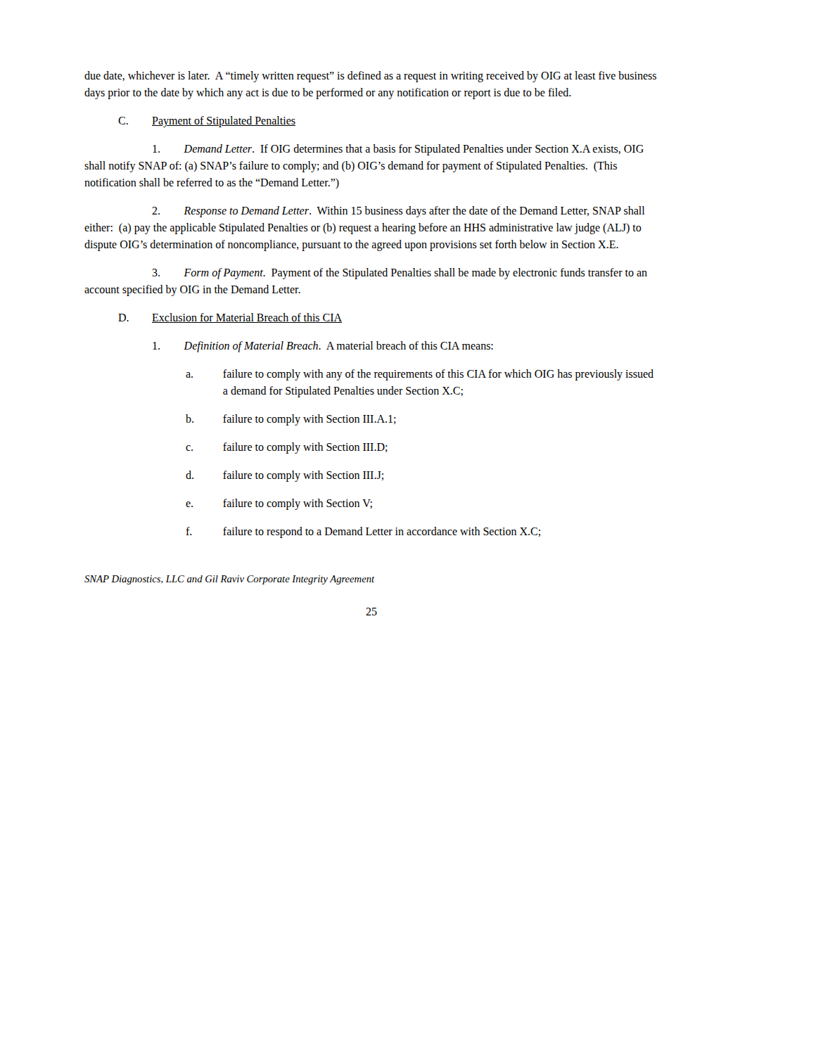due date, whichever is later. A “timely written request” is defined as a request in writing received by OIG at least five business days prior to the date by which any act is due to be performed or any notification or report is due to be filed.
C. Payment of Stipulated Penalties
1. Demand Letter. If OIG determines that a basis for Stipulated Penalties under Section X.A exists, OIG shall notify SNAP of: (a) SNAP’s failure to comply; and (b) OIG’s demand for payment of Stipulated Penalties. (This notification shall be referred to as the “Demand Letter.”)
2. Response to Demand Letter. Within 15 business days after the date of the Demand Letter, SNAP shall either: (a) pay the applicable Stipulated Penalties or (b) request a hearing before an HHS administrative law judge (ALJ) to dispute OIG’s determination of noncompliance, pursuant to the agreed upon provisions set forth below in Section X.E.
3. Form of Payment. Payment of the Stipulated Penalties shall be made by electronic funds transfer to an account specified by OIG in the Demand Letter.
D. Exclusion for Material Breach of this CIA
1. Definition of Material Breach. A material breach of this CIA means:
a. failure to comply with any of the requirements of this CIA for which OIG has previously issued a demand for Stipulated Penalties under Section X.C;
b. failure to comply with Section III.A.1;
c. failure to comply with Section III.D;
d. failure to comply with Section III.J;
e. failure to comply with Section V;
f. failure to respond to a Demand Letter in accordance with Section X.C;
SNAP Diagnostics, LLC and Gil Raviv Corporate Integrity Agreement
25